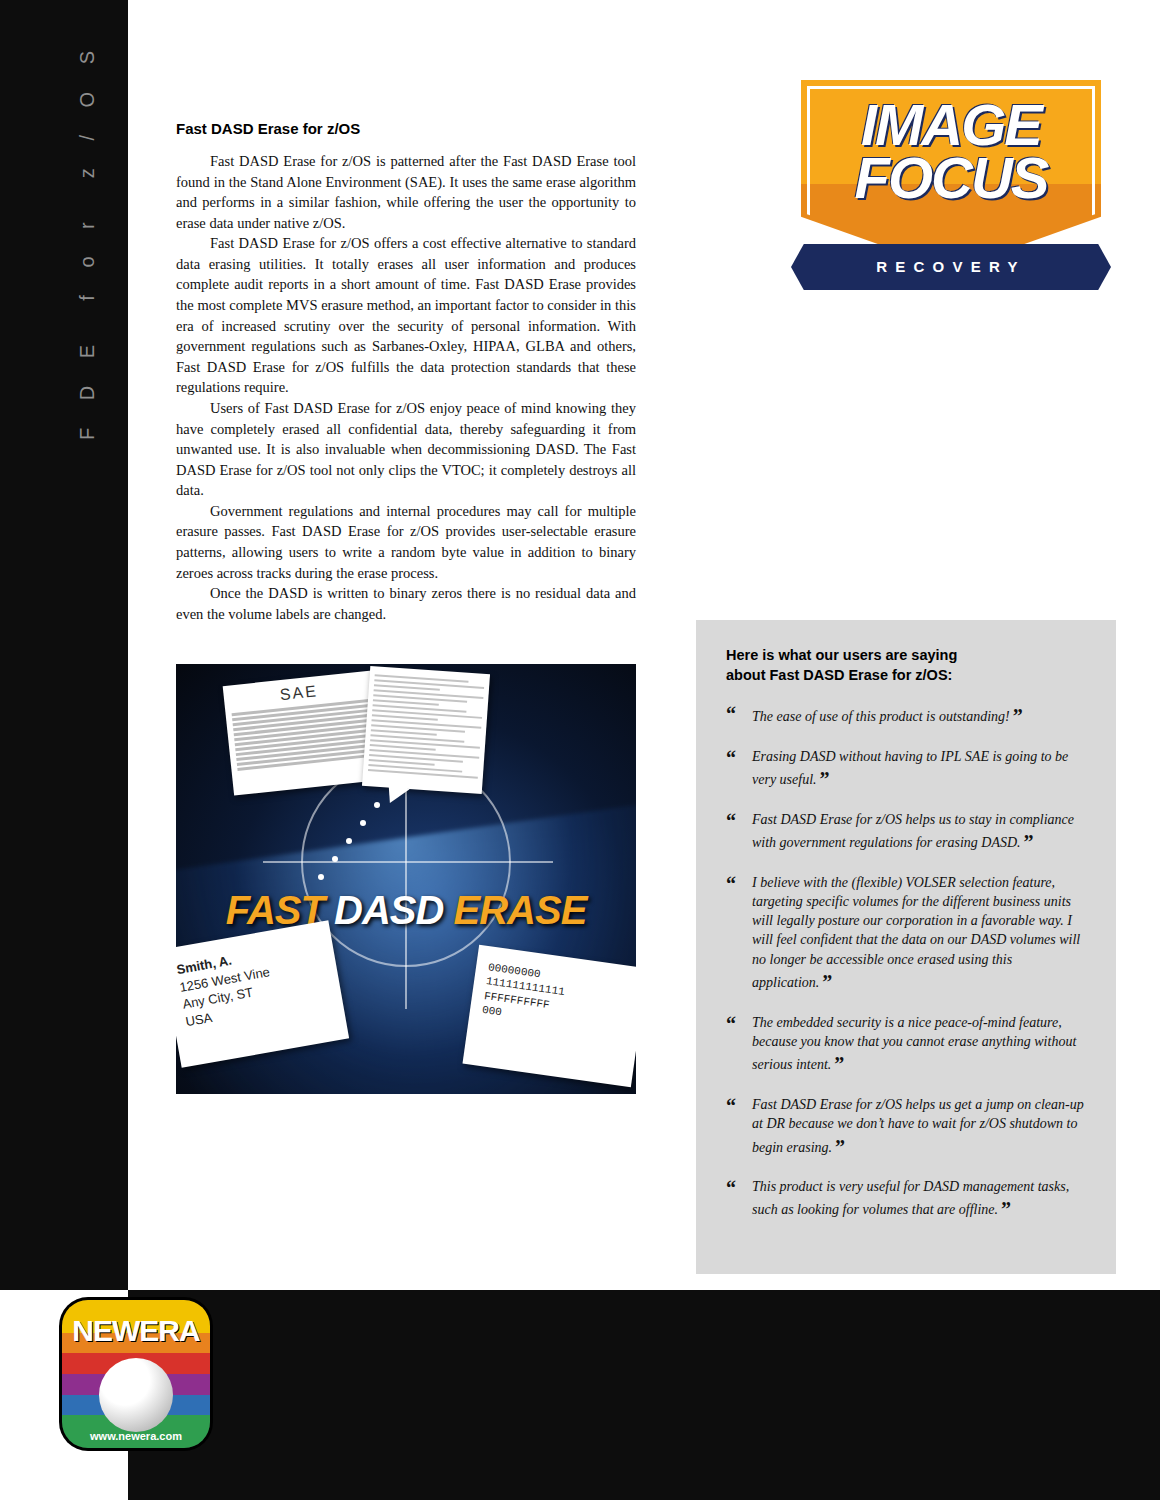F D E f o r z / O S
NEWERA
www.newera.com
Fast DASD Erase for z/OS
Fast DASD Erase for z/OS is patterned after the Fast DASD Erase tool found in the Stand Alone Environment (SAE). It uses the same erase algorithm and performs in a similar fashion, while offering the user the opportunity to erase data under native z/OS.
Fast DASD Erase for z/OS offers a cost effective alternative to standard data erasing utilities. It totally erases all user information and produces complete audit reports in a short amount of time. Fast DASD Erase provides the most complete MVS erasure method, an important factor to consider in this era of increased scrutiny over the security of personal information. With government regulations such as Sarbanes-Oxley, HIPAA, GLBA and others, Fast DASD Erase for z/OS fulfills the data protection standards that these regulations require.
Users of Fast DASD Erase for z/OS enjoy peace of mind knowing they have completely erased all confidential data, thereby safeguarding it from unwanted use. It is also invaluable when decommissioning DASD. The Fast DASD Erase for z/OS tool not only clips the VTOC; it completely destroys all data.
Government regulations and internal procedures may call for multiple erasure passes. Fast DASD Erase for z/OS provides user-selectable erasure patterns, allowing users to write a random byte value in addition to binary zeroes across tracks during the erase process.
Once the DASD is written to binary zeros there is no residual data and even the volume labels are changed.
SAE
FAST DASD ERASE
Smith, A.
1256 West Vine
Any City, ST
USA
00000000
111111111111
FFFFFFFFFF
000
IMAGE
FOCUS
RECOVERY
Here is what our users are saying
about Fast DASD Erase for z/OS:
“The ease of use of this product is outstanding!”
“Erasing DASD without having to IPL SAE is going to be very useful.”
“Fast DASD Erase for z/OS helps us to stay in compliance with government regulations for erasing DASD.”
“I believe with the (flexible) VOLSER selection feature, targeting specific volumes for the different business units will legally posture our corporation in a favorable way. I will feel confident that the data on our DASD volumes will no longer be accessible once erased using this application.”
“The embedded security is a nice peace-of-mind feature, because you know that you cannot erase anything without serious intent.”
“Fast DASD Erase for z/OS helps us get a jump on clean-up at DR because we don’t have to wait for z/OS shutdown to begin erasing.”
“This product is very useful for DASD management tasks, such as looking for volumes that are offline.”